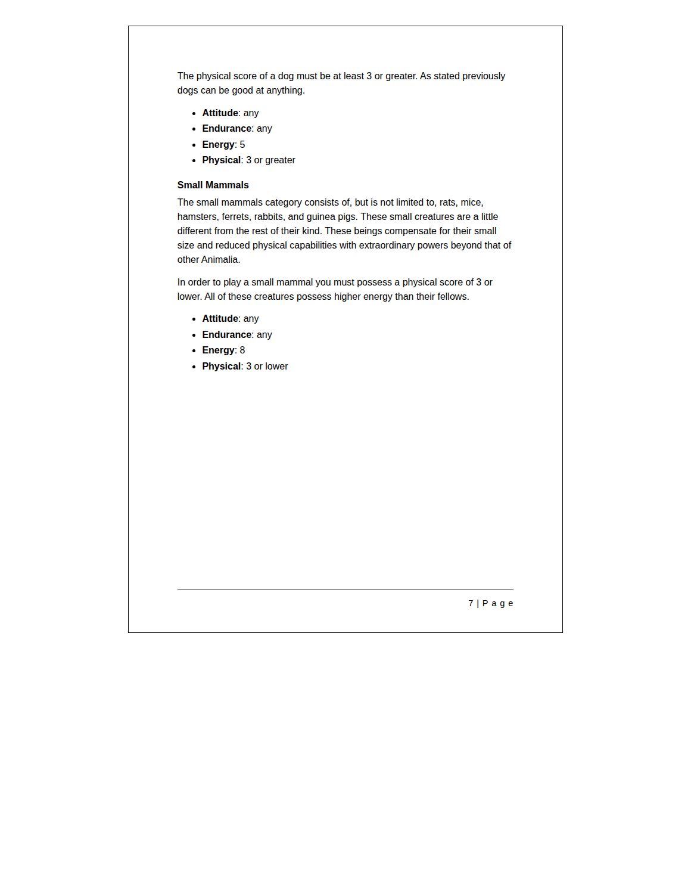The physical score of a dog must be at least 3 or greater. As stated previously dogs can be good at anything.
Attitude: any
Endurance: any
Energy: 5
Physical: 3 or greater
Small Mammals
The small mammals category consists of, but is not limited to, rats, mice, hamsters, ferrets, rabbits, and guinea pigs. These small creatures are a little different from the rest of their kind. These beings compensate for their small size and reduced physical capabilities with extraordinary powers beyond that of other Animalia.
In order to play a small mammal you must possess a physical score of 3 or lower. All of these creatures possess higher energy than their fellows.
Attitude: any
Endurance: any
Energy: 8
Physical: 3 or lower
7 | P a g e